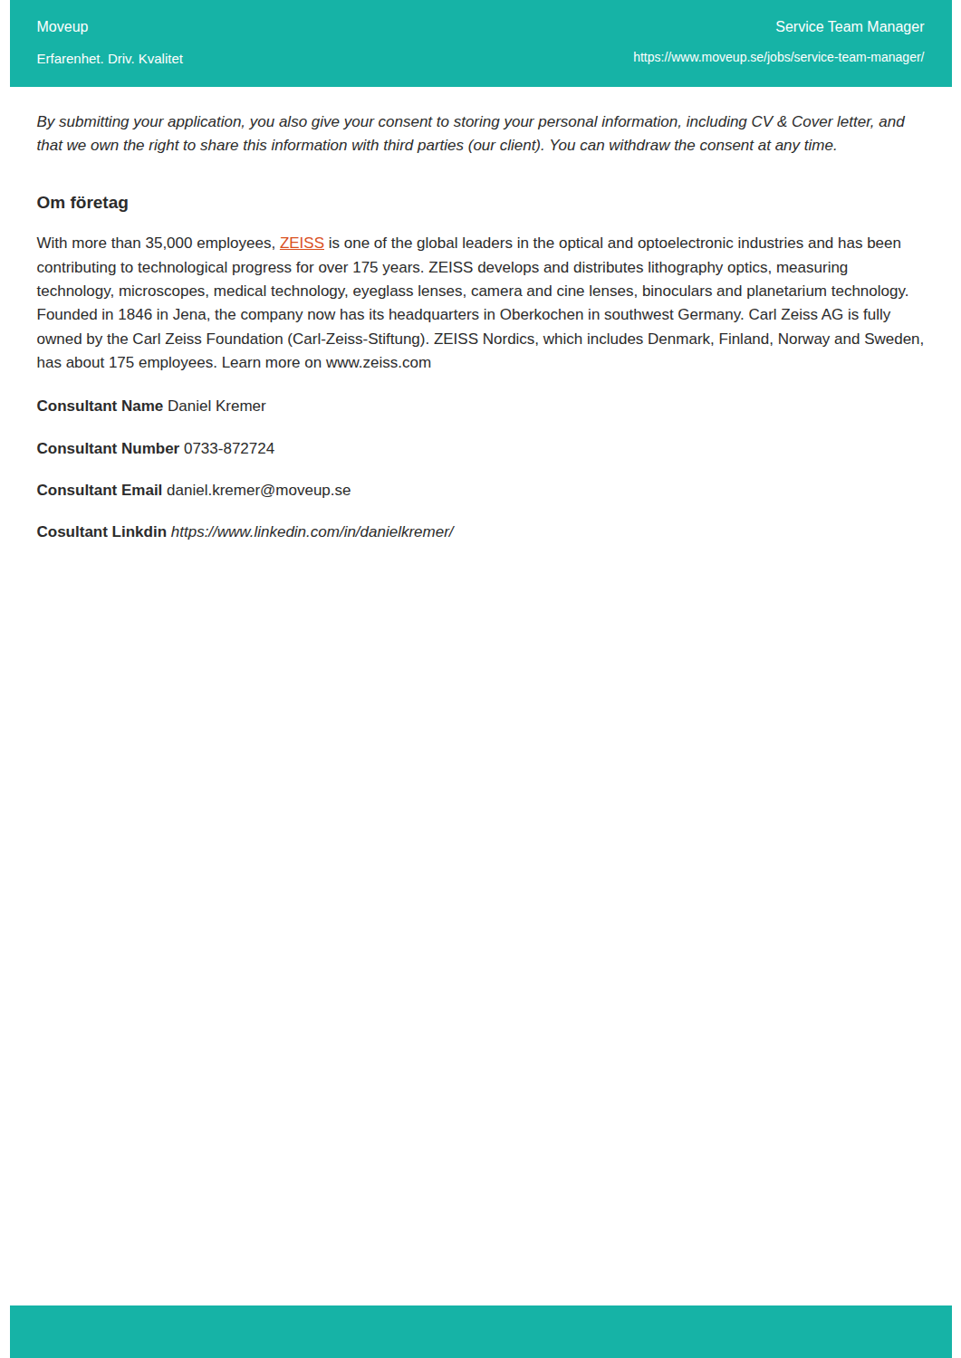Moveup Erfarenhet. Driv. Kvalitet
Service Team Manager https://www.moveup.se/jobs/service-team-manager/
By submitting your application, you also give your consent to storing your personal information, including CV & Cover letter, and that we own the right to share this information with third parties (our client). You can withdraw the consent at any time.
Om företag
With more than 35,000 employees, ZEISS is one of the global leaders in the optical and optoelectronic industries and has been contributing to technological progress for over 175 years. ZEISS develops and distributes lithography optics, measuring technology, microscopes, medical technology, eyeglass lenses, camera and cine lenses, binoculars and planetarium technology. Founded in 1846 in Jena, the company now has its headquarters in Oberkochen in southwest Germany. Carl Zeiss AG is fully owned by the Carl Zeiss Foundation (Carl-Zeiss-Stiftung). ZEISS Nordics, which includes Denmark, Finland, Norway and Sweden, has about 175 employees. Learn more on www.zeiss.com
Consultant Name Daniel Kremer
Consultant Number 0733-872724
Consultant Email daniel.kremer@moveup.se
Cosultant Linkdin https://www.linkedin.com/in/danielkremer/